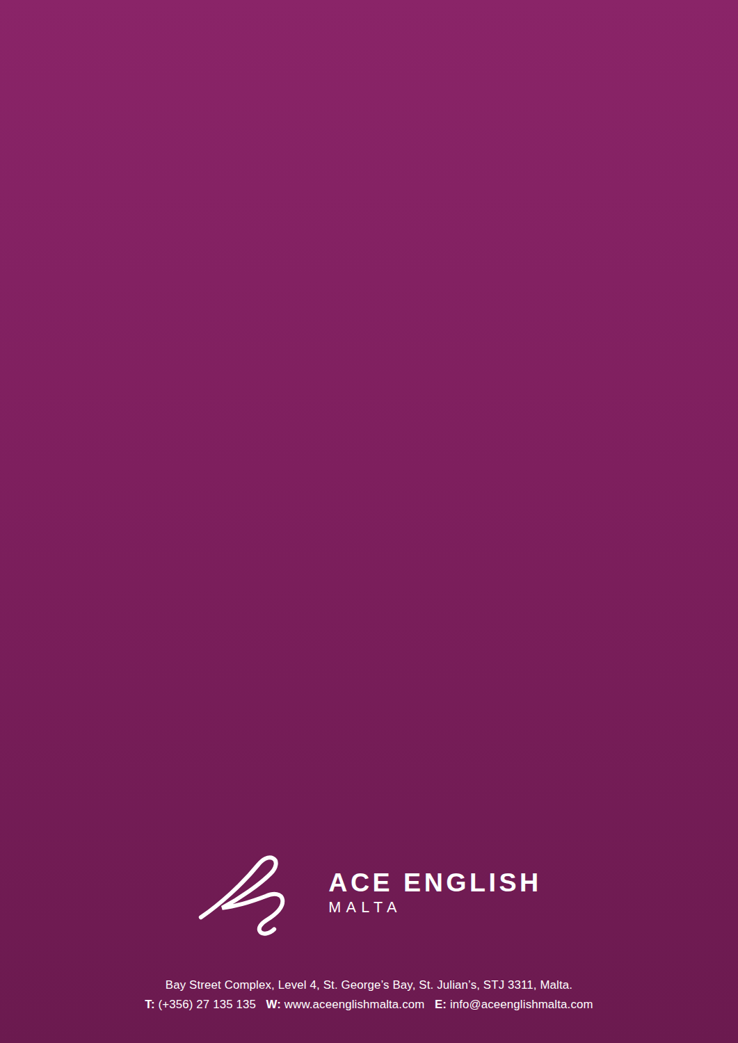ACE ENGLISH MALTA
Bay Street Complex, Level 4, St. George’s Bay, St. Julian’s, STJ 3311, Malta.
T: (+356) 27 135 135 W: www.aceenglishmalta.com E: info@aceenglishmalta.com